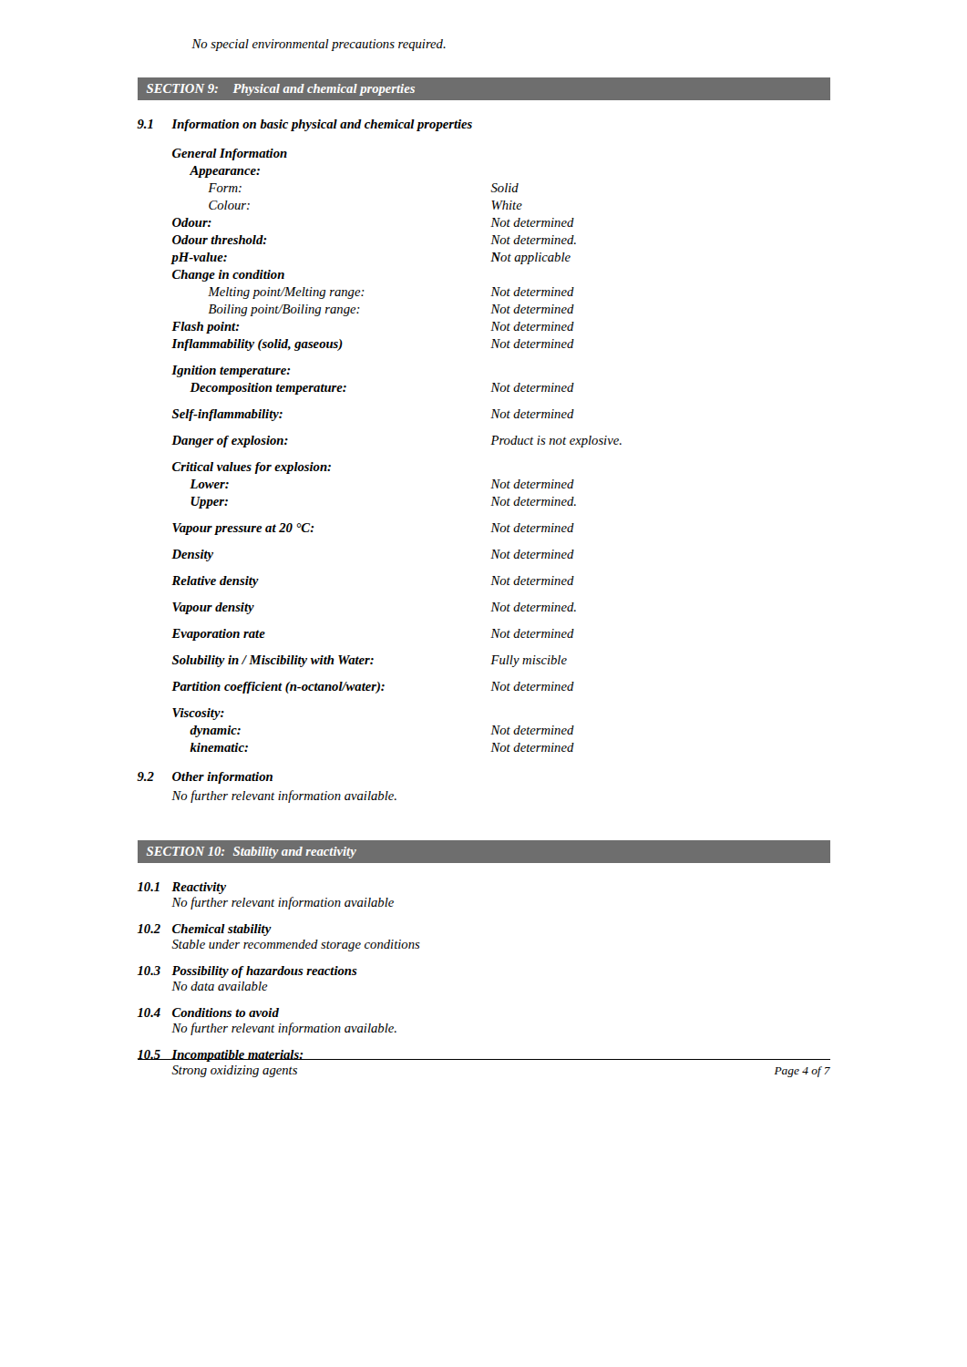No special environmental precautions required.
SECTION 9: Physical and chemical properties
9.1 Information on basic physical and chemical properties
| General Information |
| Appearance: | |
| Form: | Solid |
| Colour: | White |
| Odour: | Not determined |
| Odour threshold: | Not determined. |
| pH-value: | N ot applicable |
| Change in condition | |
| Melting point/Melting range: | Not determined |
| Boiling point/Boiling range: | Not determined |
| Flash point: | Not determined |
| Inflammability (solid, gaseous) | Not determined |
| Ignition temperature: | |
| Decomposition temperature: | Not determined |
| Self-inflammability: | Not determined |
| Danger of explosion: | Product is not explosive. |
| Critical values for explosion: | |
| Lower: | Not determined |
| Upper: | Not determined. |
| Vapour pressure at 20 °C: | Not determined |
| Density | Not determined |
| Relative density | Not determined |
| Vapour density | Not determined. |
| Evaporation rate | Not determined |
| Solubility in / Miscibility with Water: | Fully miscible |
| Partition coefficient (n-octanol/water): | Not determined |
| Viscosity: | |
| dynamic: | Not determined |
| kinematic: | Not determined |
9.2 Other information
No further relevant information available.
SECTION 10: Stability and reactivity
10.1 Reactivity
No further relevant information available
10.2 Chemical stability
Stable under recommended storage conditions
10.3 Possibility of hazardous reactions
No data available
10.4 Conditions to avoid
No further relevant information available.
10.5 Incompatible materials:
Strong oxidizing agents
Page 4 of 7